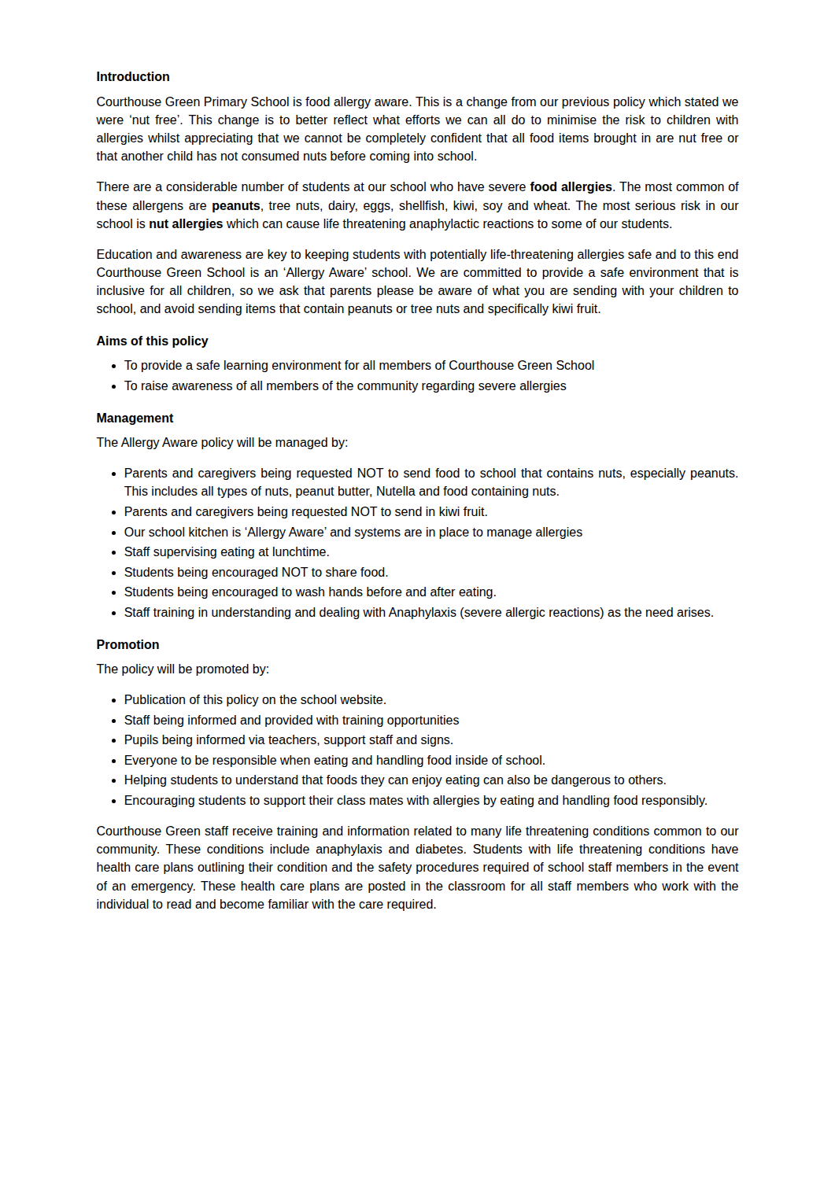Introduction
Courthouse Green Primary School is food allergy aware. This is a change from our previous policy which stated we were ‘nut free’. This change is to better reflect what efforts we can all do to minimise the risk to children with allergies whilst appreciating that we cannot be completely confident that all food items brought in are nut free or that another child has not consumed nuts before coming into school.
There are a considerable number of students at our school who have severe food allergies. The most common of these allergens are peanuts, tree nuts, dairy, eggs, shellfish, kiwi, soy and wheat. The most serious risk in our school is nut allergies which can cause life threatening anaphylactic reactions to some of our students.
Education and awareness are key to keeping students with potentially life-threatening allergies safe and to this end Courthouse Green School is an ‘Allergy Aware’ school. We are committed to provide a safe environment that is inclusive for all children, so we ask that parents please be aware of what you are sending with your children to school, and avoid sending items that contain peanuts or tree nuts and specifically kiwi fruit.
Aims of this policy
To provide a safe learning environment for all members of Courthouse Green School
To raise awareness of all members of the community regarding severe allergies
Management
The Allergy Aware policy will be managed by:
Parents and caregivers being requested NOT to send food to school that contains nuts, especially peanuts. This includes all types of nuts, peanut butter, Nutella and food containing nuts.
Parents and caregivers being requested NOT to send in kiwi fruit.
Our school kitchen is ‘Allergy Aware’ and systems are in place to manage allergies
Staff supervising eating at lunchtime.
Students being encouraged NOT to share food.
Students being encouraged to wash hands before and after eating.
Staff training in understanding and dealing with Anaphylaxis (severe allergic reactions) as the need arises.
Promotion
The policy will be promoted by:
Publication of this policy on the school website.
Staff being informed and provided with training opportunities
Pupils being informed via teachers, support staff and signs.
Everyone to be responsible when eating and handling food inside of school.
Helping students to understand that foods they can enjoy eating can also be dangerous to others.
Encouraging students to support their class mates with allergies by eating and handling food responsibly.
Courthouse Green staff receive training and information related to many life threatening conditions common to our community. These conditions include anaphylaxis and diabetes. Students with life threatening conditions have health care plans outlining their condition and the safety procedures required of school staff members in the event of an emergency. These health care plans are posted in the classroom for all staff members who work with the individual to read and become familiar with the care required.